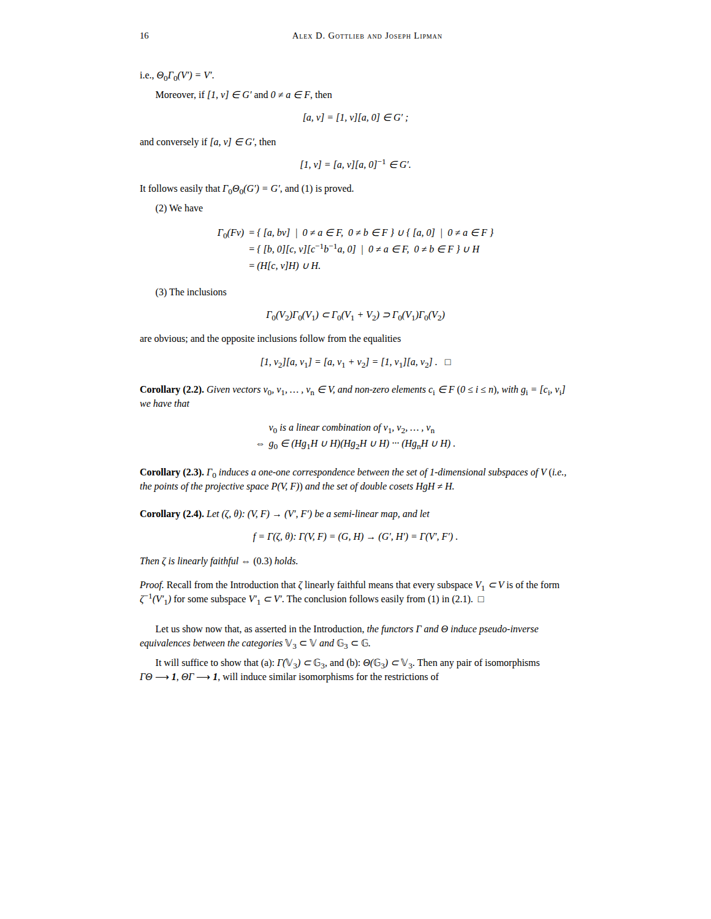16
Alex D. Gottlieb and Joseph Lipman
i.e., Θ0Γ0(V′) = V′.
Moreover, if [1, v] ∈ G′ and 0 ≠ a ∈ F, then
[a, v] = [1, v][a, 0] ∈ G′ ;
and conversely if [a, v] ∈ G′, then
[1, v] = [a, v][a, 0]−1 ∈ G′.
It follows easily that Γ0Θ0(G′) = G′, and (1) is proved.
(2) We have
| Γ 0 (Fv) | = | { [a, bv] / 0 ≠ a ∈ F, 0 ≠ b ∈ F } ∪ { [a, 0] / 0 ≠ a ∈ F } |
| | = | { [b, 0][c, v][c −1 b −1 a, 0] / 0 ≠ a ∈ F, 0 ≠ b ∈ F } ∪ H |
| | = | (H[c, v]H) ∪ H. |
(3) The inclusions
Γ0(V2)Γ0(V1) ⊂ Γ0(V1 + V2) ⊃ Γ0(V1)Γ0(V2)
are obvious; and the opposite inclusions follow from the equalities
[1, v2][a, v1] = [a, v1 + v2] = [1, v1][a, v2] . □
Corollary (2.2). Given vectors v0, v1, … , vn ∈ V, and non-zero elements ci ∈ F (0 ≤ i ≤ n), with gi = [ci, vi] we have that
| | v 0 is a linear combination of v 1 , v 2 , … , v n |
| ⇔ | g 0 ∈ (Hg 1 H ∪ H)(Hg 2 H ∪ H) ··· (Hg n H ∪ H) . |
Corollary (2.3). Γ0 induces a one-one correspondence between the set of 1-dimensional subspaces of V (i.e., the points of the projective space P(V, F)) and the set of double cosets HgH ≠ H.
Corollary (2.4). Let (ζ, θ): (V, F) → (V′, F′) be a semi-linear map, and let
f = Γ(ζ, θ): Γ(V, F) = (G, H) → (G′, H′) = Γ(V′, F′) .
Then ζ is linearly faithful ⇔ (0.3) holds.
Proof. Recall from the Introduction that ζ linearly faithful means that every subspace V1 ⊂ V is of the form ζ−1(V′1) for some subspace V′1 ⊂ V′. The conclusion follows easily from (1) in (2.1). □
Let us show now that, as asserted in the Introduction, the functors Γ and Θ induce pseudo-inverse equivalences between the categories 𝕍3 ⊂ 𝕍 and 𝔾3 ⊂ 𝔾.
It will suffice to show that (a): Γ(𝕍3) ⊂ 𝔾3, and (b): Θ(𝔾3) ⊂ 𝕍3. Then any pair of isomorphisms ΓΘ ⟶ 1, ΘΓ ⟶ 1, will induce similar isomorphisms for the restrictions of